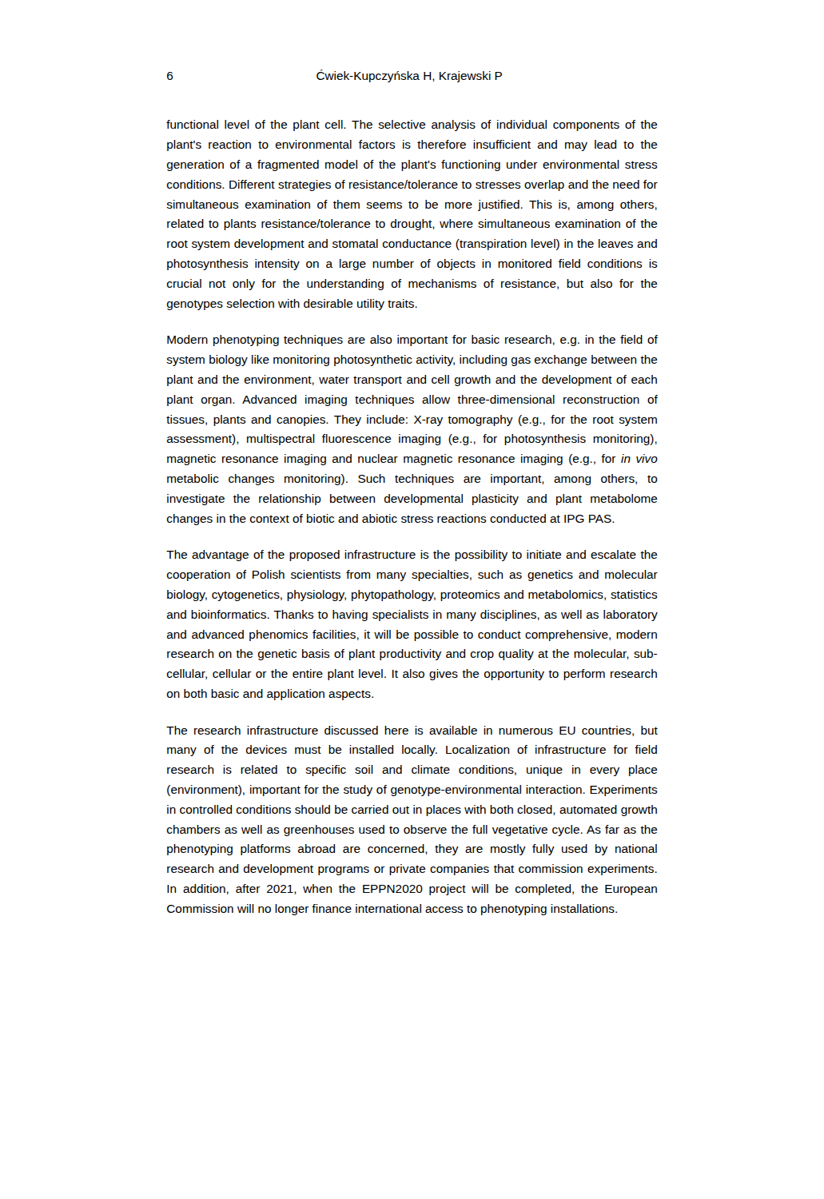6 Ćwiek-Kupczyńska H, Krajewski P
functional level of the plant cell. The selective analysis of individual components of the plant's reaction to environmental factors is therefore insufficient and may lead to the generation of a fragmented model of the plant's functioning under environmental stress conditions. Different strategies of resistance/tolerance to stresses overlap and the need for simultaneous examination of them seems to be more justified. This is, among others, related to plants resistance/tolerance to drought, where simultaneous examination of the root system development and stomatal conductance (transpiration level) in the leaves and photosynthesis intensity on a large number of objects in monitored field conditions is crucial not only for the understanding of mechanisms of resistance, but also for the genotypes selection with desirable utility traits.
Modern phenotyping techniques are also important for basic research, e.g. in the field of system biology like monitoring photosynthetic activity, including gas exchange between the plant and the environment, water transport and cell growth and the development of each plant organ. Advanced imaging techniques allow three-dimensional reconstruction of tissues, plants and canopies. They include: X-ray tomography (e.g., for the root system assessment), multispectral fluorescence imaging (e.g., for photosynthesis monitoring), magnetic resonance imaging and nuclear magnetic resonance imaging (e.g., for in vivo metabolic changes monitoring). Such techniques are important, among others, to investigate the relationship between developmental plasticity and plant metabolome changes in the context of biotic and abiotic stress reactions conducted at IPG PAS.
The advantage of the proposed infrastructure is the possibility to initiate and escalate the cooperation of Polish scientists from many specialties, such as genetics and molecular biology, cytogenetics, physiology, phytopathology, proteomics and metabolomics, statistics and bioinformatics. Thanks to having specialists in many disciplines, as well as laboratory and advanced phenomics facilities, it will be possible to conduct comprehensive, modern research on the genetic basis of plant productivity and crop quality at the molecular, sub-cellular, cellular or the entire plant level. It also gives the opportunity to perform research on both basic and application aspects.
The research infrastructure discussed here is available in numerous EU countries, but many of the devices must be installed locally. Localization of infrastructure for field research is related to specific soil and climate conditions, unique in every place (environment), important for the study of genotype-environmental interaction. Experiments in controlled conditions should be carried out in places with both closed, automated growth chambers as well as greenhouses used to observe the full vegetative cycle. As far as the phenotyping platforms abroad are concerned, they are mostly fully used by national research and development programs or private companies that commission experiments. In addition, after 2021, when the EPPN2020 project will be completed, the European Commission will no longer finance international access to phenotyping installations.